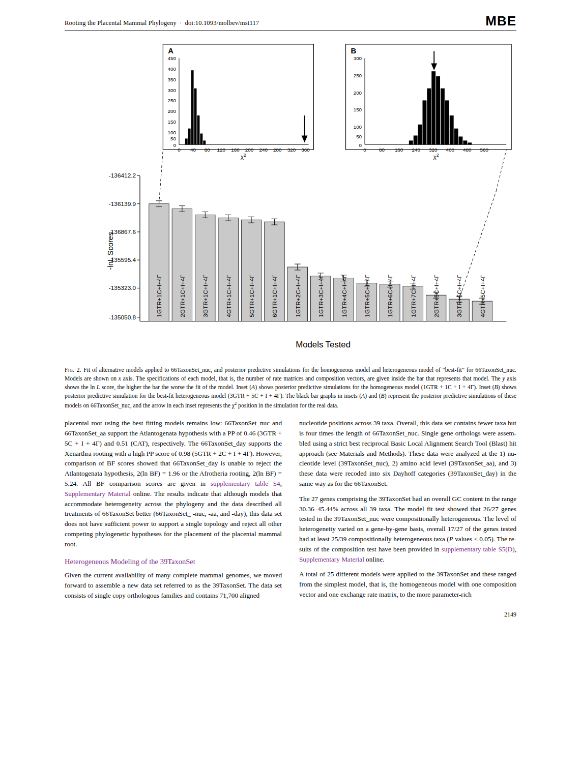Rooting the Placental Mammal Phylogeny·doi:10.1093/molbev/mst117
MBE
A 450 400 350 300 250 200 150 100 50 0 0 40 80 120 160 200 240 280 320 360 χ2 B 300 250 200 150 100 50 0 0 80 160 240 320 400 480 560 χ2 -136412.2 -136139.9 -136867.6 -135595.4 -135323.0 -135050.8 -lnL Scores 1GTR+1C+I+4Γ 2GTR+1C+I+4Γ 3GTR+1C+I+4Γ 4GTR+1C+I+4Γ 5GTR+1C+I+4Γ 6GTR+1C+I+4Γ 1GTR+2C+I+4Γ 1GTR+3C+I+4Γ 1GTR+4C+I+4Γ 1GTR+5C+I+4Γ 1GTR+6C+I+4Γ 1GTR+7C+I+4Γ 2GTR+5C+I+4Γ 3GTR+5C+I+4Γ 4GTR+5C+I+4Γ Models Tested
Fig. 2. Fit of alternative models applied to 66TaxonSet_nuc, and posterior predictive simulations for the homogeneous model and heterogeneous model of “best-fit” for 66TaxonSet_nuc. Models are shown on x axis. The specifications of each model, that is, the number of rate matrices and composition vectors, are given inside the bar that represents that model. The y axis shows the ln L score, the higher the bar the worse the fit of the model. Inset (A) shows posterior predictive simulations for the homogeneous model (1GTR + 1C + I + 4Γ). Inset (B) shows posterior predictive simulation for the best-fit heterogeneous model (3GTR + 5C + I + 4Γ). The black bar graphs in insets (A) and (B) represent the posterior predictive simulations of these models on 66TaxonSet_nuc, and the arrow in each inset represents the χ2 position in the simulation for the real data.
placental root using the best fitting models remains low: 66TaxonSet_nuc and 66TaxonSet_aa support the Atlantogenata hypothesis with a PP of 0.46 (3GTR + 5C + I + 4Γ) and 0.51 (CAT), respectively. The 66TaxonSet_day supports the Xenarthra rooting with a high PP score of 0.98 (5GTR + 2C + I + 4Γ). However, comparison of BF scores showed that 66TaxonSet_day is unable to reject the Atlantogenata hypothesis, 2(ln BF) = 1.96 or the Afrotheria rooting, 2(ln BF) = 5.24. All BF comparison scores are given in supplementary table S4, Supplementary Material online. The results indicate that although models that accommodate heterogeneity across the phylogeny and the data described all treatments of 66TaxonSet better (66TaxonSet_ -nuc, -aa, and -day), this data set does not have sufficient power to support a single topology and reject all other competing phylogenetic hypotheses for the placement of the placental mammal root.
Heterogeneous Modeling of the 39TaxonSet
Given the current availability of many complete mammal genomes, we moved forward to assemble a new data set referred to as the 39TaxonSet. The data set consists of single copy orthologous families and contains 71,700 aligned
nucleotide positions across 39 taxa. Overall, this data set contains fewer taxa but is four times the length of 66TaxonSet_nuc. Single gene orthologs were assembled using a strict best reciprocal Basic Local Alignment Search Tool (Blast) hit approach (see Materials and Methods). These data were analyzed at the 1) nucleotide level (39TaxonSet_nuc), 2) amino acid level (39TaxonSet_aa), and 3) these data were recoded into six Dayhoff categories (39TaxonSet_day) in the same way as for the 66TaxonSet.
The 27 genes comprising the 39TaxonSet had an overall GC content in the range 30.36–45.44% across all 39 taxa. The model fit test showed that 26/27 genes tested in the 39TaxonSet_nuc were compositionally heterogeneous. The level of heterogeneity varied on a gene-by-gene basis, overall 17/27 of the genes tested had at least 25/39 compositionally heterogeneous taxa (P values < 0.05). The results of the composition test have been provided in supplementary table S5(D), Supplementary Material online.
A total of 25 different models were applied to the 39TaxonSet and these ranged from the simplest model, that is, the homogeneous model with one composition vector and one exchange rate matrix, to the more parameter-rich
2149